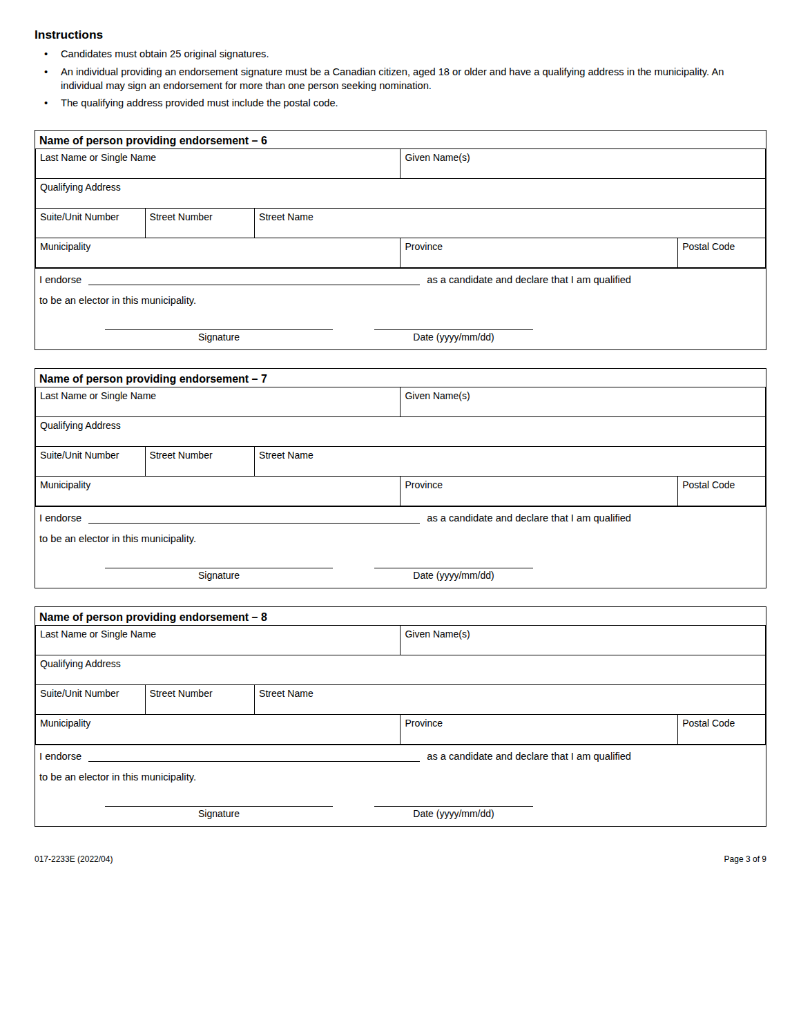Instructions
Candidates must obtain 25 original signatures.
An individual providing an endorsement signature must be a Canadian citizen, aged 18 or older and have a qualifying address in the municipality. An individual may sign an endorsement for more than one person seeking nomination.
The qualifying address provided must include the postal code.
Name of person providing endorsement – 6
| Last Name or Single Name | Given Name(s) |
| Qualifying Address |
| Suite/Unit Number | Street Number | Street Name |
| Municipality | Province | Postal Code |
I endorse as a candidate and declare that I am qualified
to be an elector in this municipality.
Signature
Date (yyyy/mm/dd)
Name of person providing endorsement – 7
| Last Name or Single Name | Given Name(s) |
| Qualifying Address |
| Suite/Unit Number | Street Number | Street Name |
| Municipality | Province | Postal Code |
I endorse as a candidate and declare that I am qualified
to be an elector in this municipality.
Signature
Date (yyyy/mm/dd)
Name of person providing endorsement – 8
| Last Name or Single Name | Given Name(s) |
| Qualifying Address |
| Suite/Unit Number | Street Number | Street Name |
| Municipality | Province | Postal Code |
I endorse as a candidate and declare that I am qualified
to be an elector in this municipality.
Signature
Date (yyyy/mm/dd)
017-2233E (2022/04) Page 3 of 9